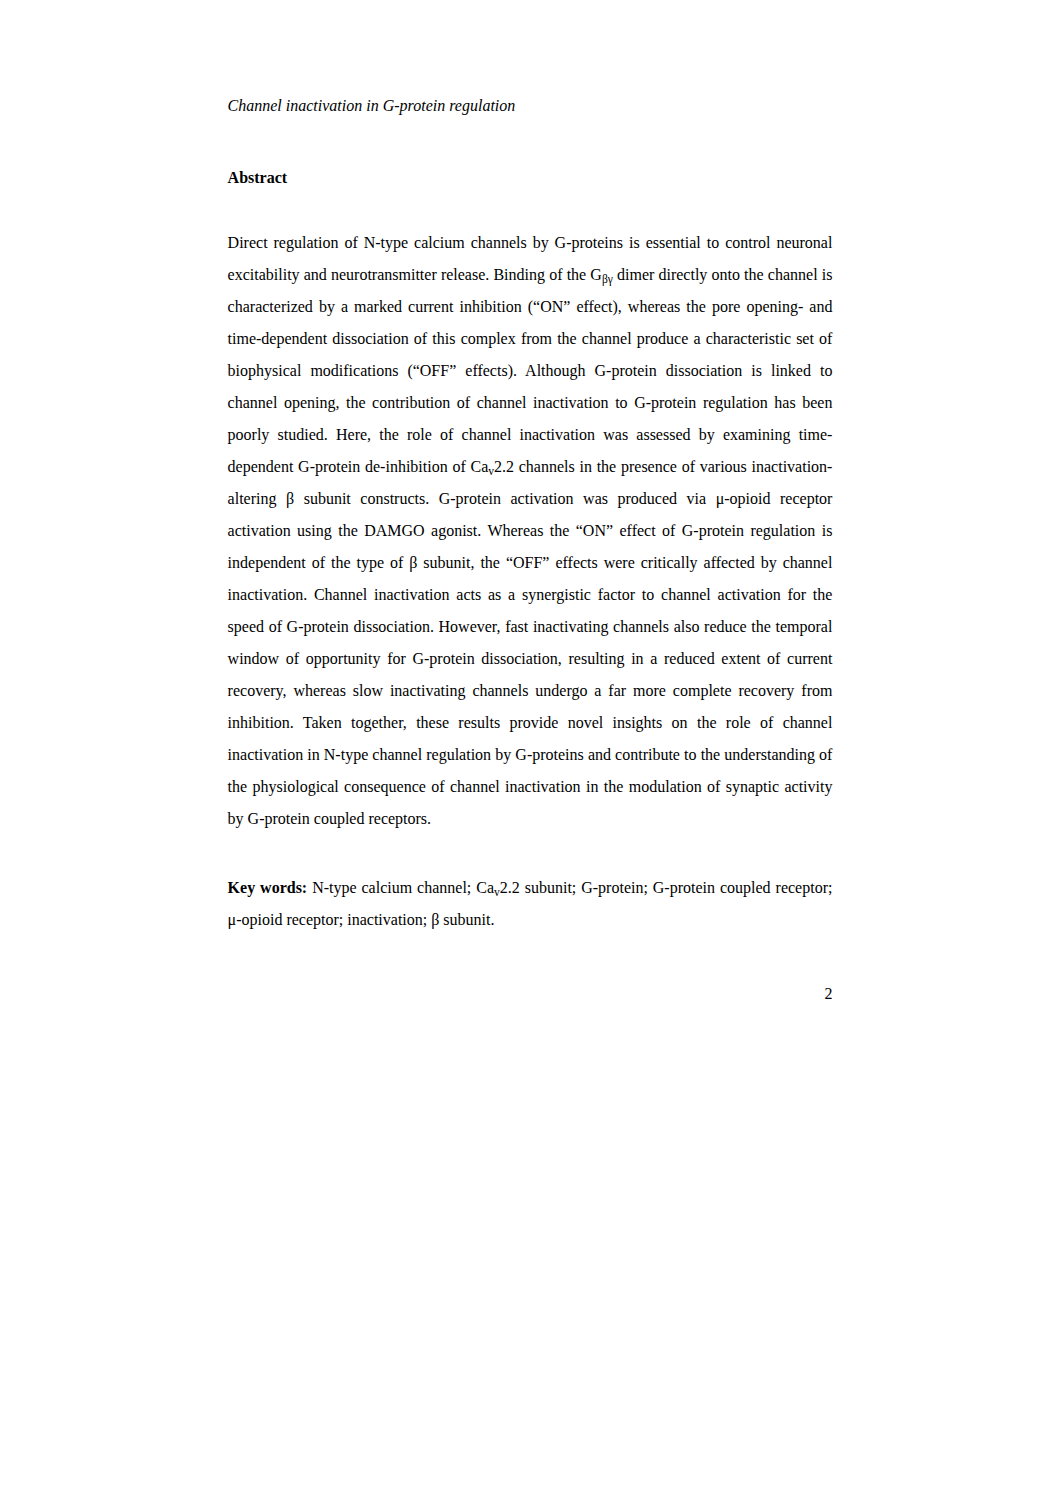Channel inactivation in G-protein regulation
Abstract
Direct regulation of N-type calcium channels by G-proteins is essential to control neuronal excitability and neurotransmitter release. Binding of the Gβγ dimer directly onto the channel is characterized by a marked current inhibition (“ON” effect), whereas the pore opening- and time-dependent dissociation of this complex from the channel produce a characteristic set of biophysical modifications (“OFF” effects). Although G-protein dissociation is linked to channel opening, the contribution of channel inactivation to G-protein regulation has been poorly studied. Here, the role of channel inactivation was assessed by examining time-dependent G-protein de-inhibition of Cav2.2 channels in the presence of various inactivation-altering β subunit constructs. G-protein activation was produced via μ-opioid receptor activation using the DAMGO agonist. Whereas the “ON” effect of G-protein regulation is independent of the type of β subunit, the “OFF” effects were critically affected by channel inactivation. Channel inactivation acts as a synergistic factor to channel activation for the speed of G-protein dissociation. However, fast inactivating channels also reduce the temporal window of opportunity for G-protein dissociation, resulting in a reduced extent of current recovery, whereas slow inactivating channels undergo a far more complete recovery from inhibition. Taken together, these results provide novel insights on the role of channel inactivation in N-type channel regulation by G-proteins and contribute to the understanding of the physiological consequence of channel inactivation in the modulation of synaptic activity by G-protein coupled receptors.
Key words: N-type calcium channel; Cav2.2 subunit; G-protein; G-protein coupled receptor; μ-opioid receptor; inactivation; β subunit.
2